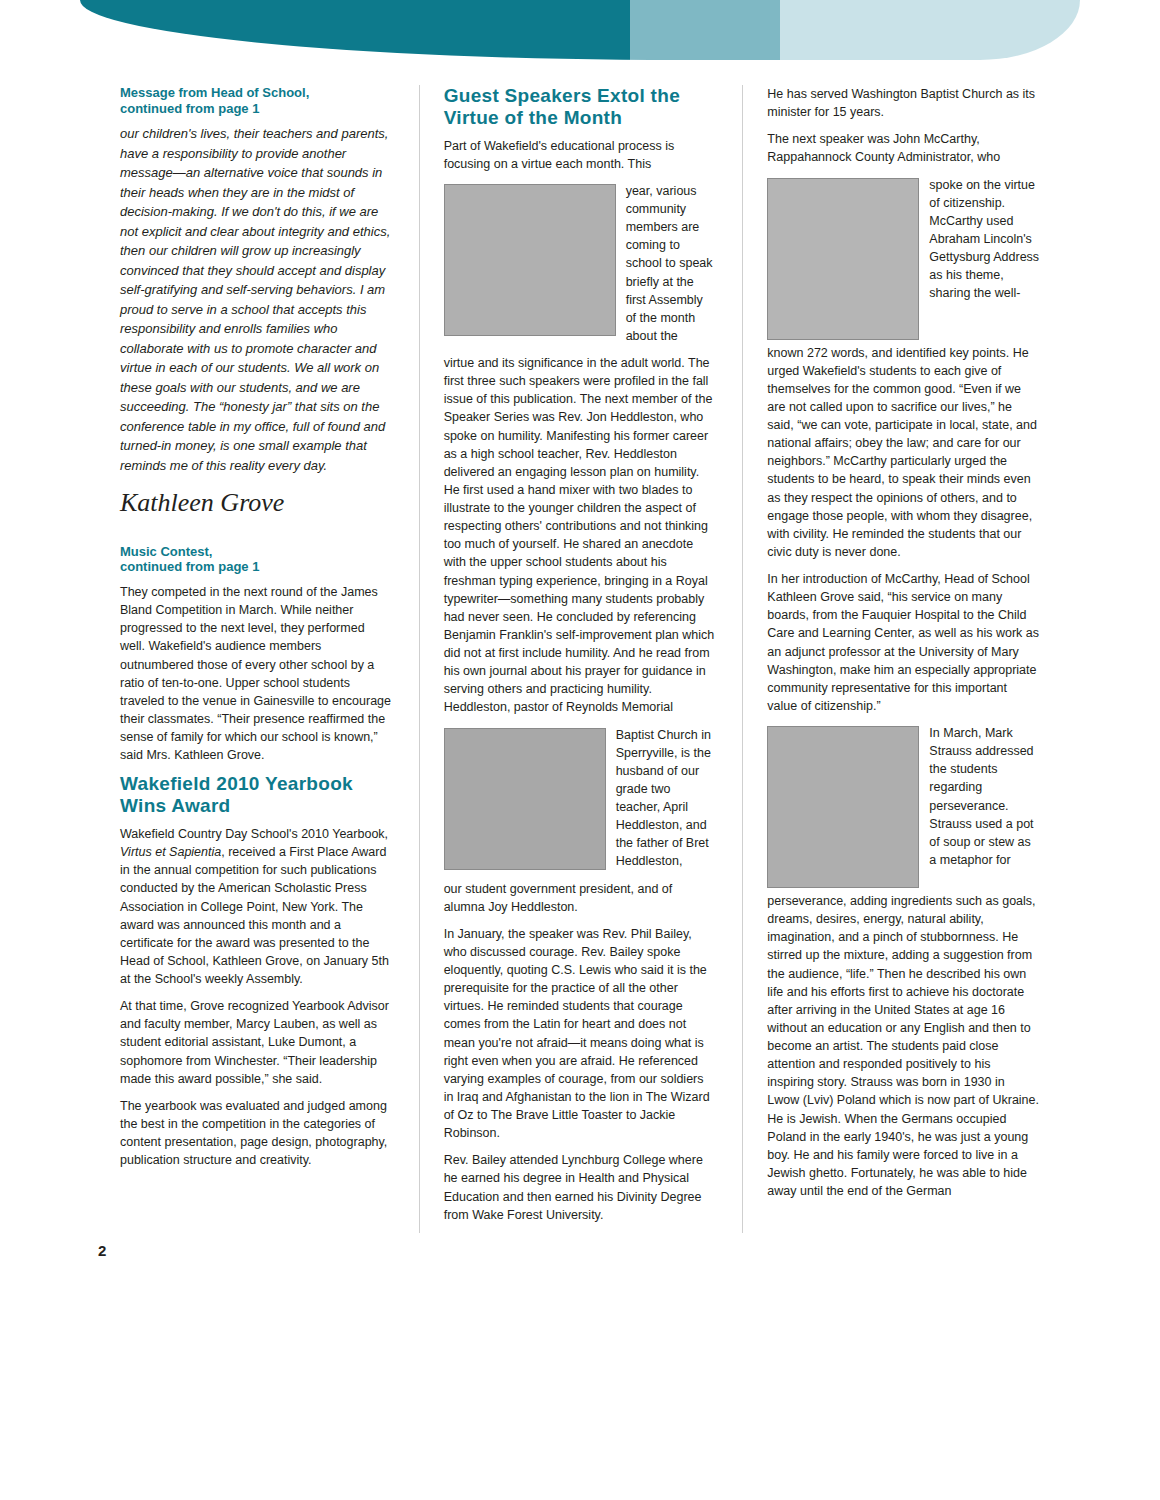Message from Head of School,
continued from page 1
our children's lives, their teachers and parents, have a responsibility to provide another message—an alternative voice that sounds in their heads when they are in the midst of decision-making. If we don't do this, if we are not explicit and clear about integrity and ethics, then our children will grow up increasingly convinced that they should accept and display self-gratifying and self-serving behaviors. I am proud to serve in a school that accepts this responsibility and enrolls families who collaborate with us to promote character and virtue in each of our students. We all work on these goals with our students, and we are succeeding. The “honesty jar” that sits on the conference table in my office, full of found and turned-in money, is one small example that reminds me of this reality every day.
Kathleen Grove
Music Contest,
continued from page 1
They competed in the next round of the James Bland Competition in March. While neither progressed to the next level, they performed well. Wakefield's audience members outnumbered those of every other school by a ratio of ten-to-one. Upper school students traveled to the venue in Gainesville to encourage their classmates. “Their presence reaffirmed the sense of family for which our school is known,” said Mrs. Kathleen Grove.
Wakefield 2010 Yearbook
Wins Award
Wakefield Country Day School's 2010 Yearbook, Virtus et Sapientia, received a First Place Award in the annual competition for such publications conducted by the American Scholastic Press Association in College Point, New York. The award was announced this month and a certificate for the award was presented to the Head of School, Kathleen Grove, on January 5th at the School's weekly Assembly.
At that time, Grove recognized Yearbook Advisor and faculty member, Marcy Lauben, as well as student editorial assistant, Luke Dumont, a sophomore from Winchester. “Their leadership made this award possible,” she said.
The yearbook was evaluated and judged among the best in the competition in the categories of content presentation, page design, photography, publication structure and creativity.
Guest Speakers Extol the
Virtue of the Month
Part of Wakefield's educational process is focusing on a virtue each month. This
year, various community members are coming to school to speak briefly at the first Assembly of the month about the
virtue and its significance in the adult world. The first three such speakers were profiled in the fall issue of this publication. The next member of the Speaker Series was Rev. Jon Heddleston, who spoke on humility. Manifesting his former career as a high school teacher, Rev. Heddleston delivered an engaging lesson plan on humility. He first used a hand mixer with two blades to illustrate to the younger children the aspect of respecting others' contributions and not thinking too much of yourself. He shared an anecdote with the upper school students about his freshman typing experience, bringing in a Royal typewriter—something many students probably had never seen. He concluded by referencing Benjamin Franklin's self-improvement plan which did not at first include humility. And he read from his own journal about his prayer for guidance in serving others and practicing humility. Heddleston, pastor of Reynolds Memorial
Baptist Church in Sperryville, is the husband of our grade two teacher, April Heddleston, and the father of Bret Heddleston,
our student government president, and of alumna Joy Heddleston.
In January, the speaker was Rev. Phil Bailey, who discussed courage. Rev. Bailey spoke eloquently, quoting C.S. Lewis who said it is the prerequisite for the practice of all the other virtues. He reminded students that courage comes from the Latin for heart and does not mean you're not afraid—it means doing what is right even when you are afraid. He referenced varying examples of courage, from our soldiers in Iraq and Afghanistan to the lion in The Wizard of Oz to The Brave Little Toaster to Jackie Robinson.
Rev. Bailey attended Lynchburg College where he earned his degree in Health and Physical Education and then earned his Divinity Degree from Wake Forest University.
He has served Washington Baptist Church as its minister for 15 years.
The next speaker was John McCarthy, Rappahannock County Administrator, who
spoke on the virtue of citizenship. McCarthy used Abraham Lincoln's Gettysburg Address as his theme, sharing the well-
known 272 words, and identified key points. He urged Wakefield's students to each give of themselves for the common good. “Even if we are not called upon to sacrifice our lives,” he said, “we can vote, participate in local, state, and national affairs; obey the law; and care for our neighbors.” McCarthy particularly urged the students to be heard, to speak their minds even as they respect the opinions of others, and to engage those people, with whom they disagree, with civility. He reminded the students that our civic duty is never done.
In her introduction of McCarthy, Head of School Kathleen Grove said, “his service on many boards, from the Fauquier Hospital to the Child Care and Learning Center, as well as his work as an adjunct professor at the University of Mary Washington, make him an especially appropriate community representative for this important value of citizenship.”
In March, Mark Strauss addressed the students regarding perseverance. Strauss used a pot of soup or stew as a metaphor for
perseverance, adding ingredients such as goals, dreams, desires, energy, natural ability, imagination, and a pinch of stubbornness. He stirred up the mixture, adding a suggestion from the audience, “life.” Then he described his own life and his efforts first to achieve his doctorate after arriving in the United States at age 16 without an education or any English and then to become an artist. The students paid close attention and responded positively to his inspiring story. Strauss was born in 1930 in Lwow (Lviv) Poland which is now part of Ukraine. He is Jewish. When the Germans occupied Poland in the early 1940's, he was just a young boy. He and his family were forced to live in a Jewish ghetto. Fortunately, he was able to hide away until the end of the German
2